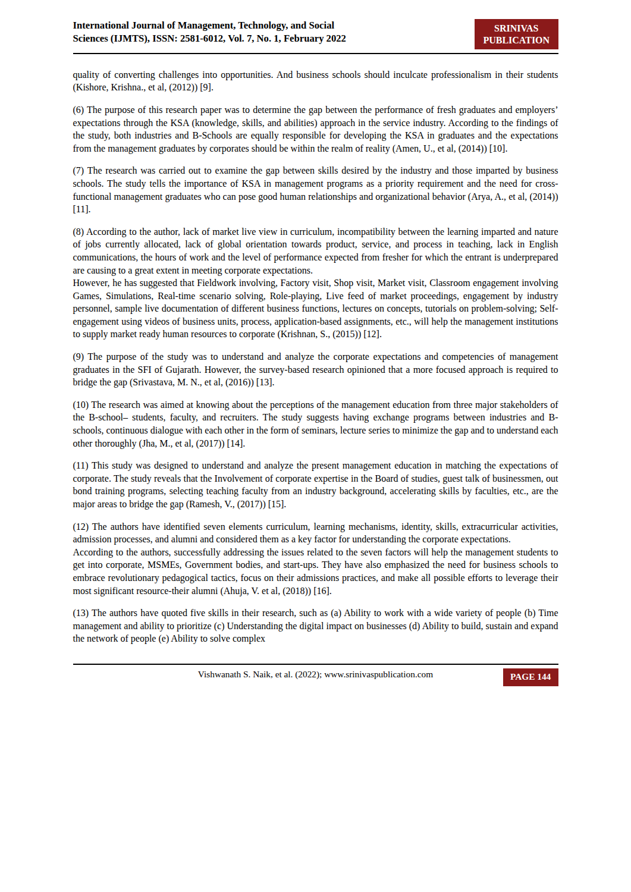International Journal of Management, Technology, and Social
Sciences (IJMTS), ISSN: 2581-6012, Vol. 7, No. 1, February 2022
SRINIVAS
PUBLICATION
quality of converting challenges into opportunities. And business schools should inculcate professionalism in their students (Kishore, Krishna., et al, (2012)) [9].
(6) The purpose of this research paper was to determine the gap between the performance of fresh graduates and employers’ expectations through the KSA (knowledge, skills, and abilities) approach in the service industry. According to the findings of the study, both industries and B-Schools are equally responsible for developing the KSA in graduates and the expectations from the management graduates by corporates should be within the realm of reality (Amen, U., et al, (2014)) [10].
(7) The research was carried out to examine the gap between skills desired by the industry and those imparted by business schools. The study tells the importance of KSA in management programs as a priority requirement and the need for cross-functional management graduates who can pose good human relationships and organizational behavior (Arya, A., et al, (2014)) [11].
(8) According to the author, lack of market live view in curriculum, incompatibility between the learning imparted and nature of jobs currently allocated, lack of global orientation towards product, service, and process in teaching, lack in English communications, the hours of work and the level of performance expected from fresher for which the entrant is underprepared are causing to a great extent in meeting corporate expectations.
However, he has suggested that Fieldwork involving, Factory visit, Shop visit, Market visit, Classroom engagement involving Games, Simulations, Real-time scenario solving, Role-playing, Live feed of market proceedings, engagement by industry personnel, sample live documentation of different business functions, lectures on concepts, tutorials on problem-solving; Self-engagement using videos of business units, process, application-based assignments, etc., will help the management institutions to supply market ready human resources to corporate (Krishnan, S., (2015)) [12].
(9) The purpose of the study was to understand and analyze the corporate expectations and competencies of management graduates in the SFI of Gujarath. However, the survey-based research opinioned that a more focused approach is required to bridge the gap (Srivastava, M. N., et al, (2016)) [13].
(10) The research was aimed at knowing about the perceptions of the management education from three major stakeholders of the B-school– students, faculty, and recruiters. The study suggests having exchange programs between industries and B-schools, continuous dialogue with each other in the form of seminars, lecture series to minimize the gap and to understand each other thoroughly (Jha, M., et al, (2017)) [14].
(11) This study was designed to understand and analyze the present management education in matching the expectations of corporate. The study reveals that the Involvement of corporate expertise in the Board of studies, guest talk of businessmen, out bond training programs, selecting teaching faculty from an industry background, accelerating skills by faculties, etc., are the major areas to bridge the gap (Ramesh, V., (2017)) [15].
(12) The authors have identified seven elements curriculum, learning mechanisms, identity, skills, extracurricular activities, admission processes, and alumni and considered them as a key factor for understanding the corporate expectations.
According to the authors, successfully addressing the issues related to the seven factors will help the management students to get into corporate, MSMEs, Government bodies, and start-ups. They have also emphasized the need for business schools to embrace revolutionary pedagogical tactics, focus on their admissions practices, and make all possible efforts to leverage their most significant resource-their alumni (Ahuja, V. et al, (2018)) [16].
(13) The authors have quoted five skills in their research, such as (a) Ability to work with a wide variety of people (b) Time management and ability to prioritize (c) Understanding the digital impact on businesses (d) Ability to build, sustain and expand the network of people (e) Ability to solve complex
Vishwanath S. Naik, et al. (2022); www.srinivaspublication.com
PAGE 144